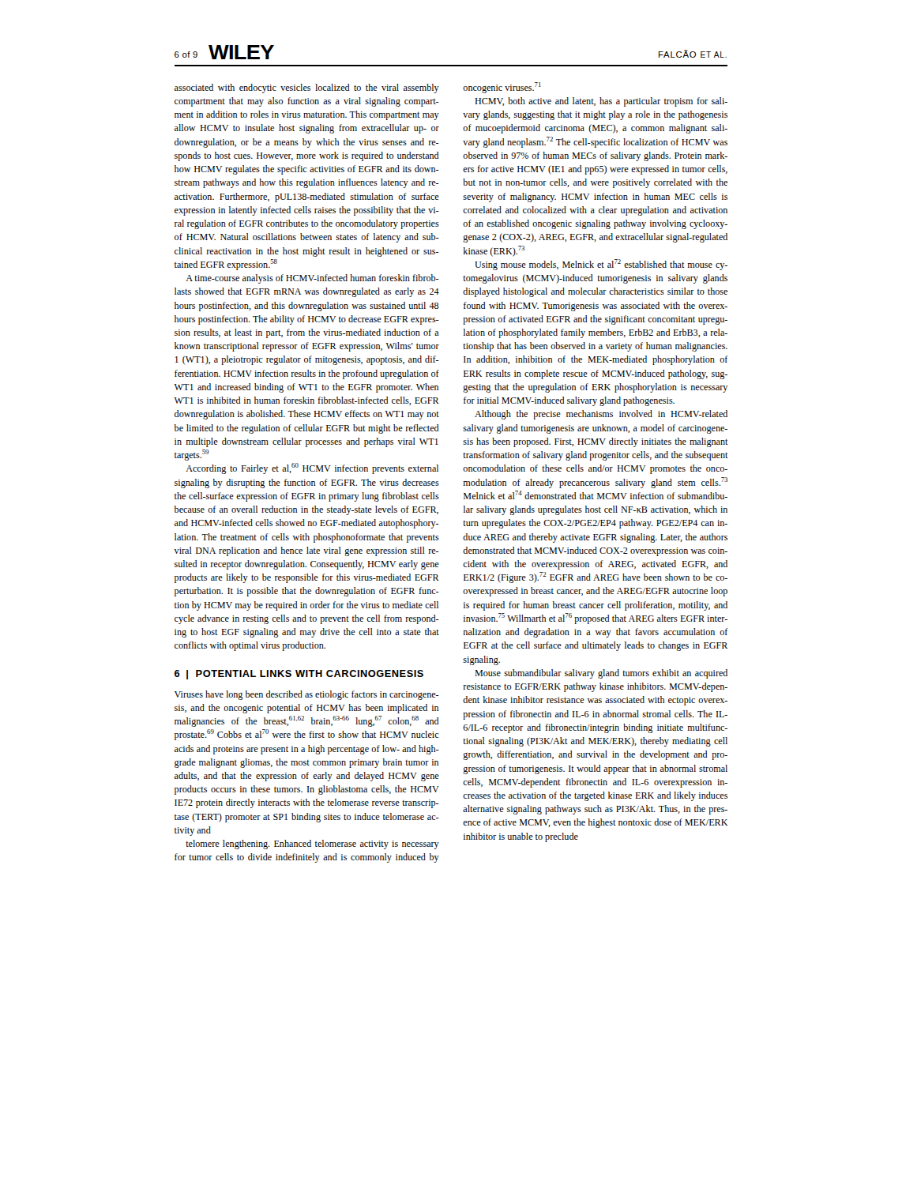6 of 9
WILEY
FALCÃO ET AL.
associated with endocytic vesicles localized to the viral assembly compartment that may also function as a viral signaling compartment in addition to roles in virus maturation. This compartment may allow HCMV to insulate host signaling from extracellular up- or downregulation, or be a means by which the virus senses and responds to host cues. However, more work is required to understand how HCMV regulates the specific activities of EGFR and its downstream pathways and how this regulation influences latency and reactivation. Furthermore, pUL138-mediated stimulation of surface expression in latently infected cells raises the possibility that the viral regulation of EGFR contributes to the oncomodulatory properties of HCMV. Natural oscillations between states of latency and subclinical reactivation in the host might result in heightened or sustained EGFR expression.58
A time-course analysis of HCMV-infected human foreskin fibroblasts showed that EGFR mRNA was downregulated as early as 24 hours postinfection, and this downregulation was sustained until 48 hours postinfection. The ability of HCMV to decrease EGFR expression results, at least in part, from the virus-mediated induction of a known transcriptional repressor of EGFR expression, Wilms' tumor 1 (WT1), a pleiotropic regulator of mitogenesis, apoptosis, and differentiation. HCMV infection results in the profound upregulation of WT1 and increased binding of WT1 to the EGFR promoter. When WT1 is inhibited in human foreskin fibroblast-infected cells, EGFR downregulation is abolished. These HCMV effects on WT1 may not be limited to the regulation of cellular EGFR but might be reflected in multiple downstream cellular processes and perhaps viral WT1 targets.59
According to Fairley et al,60 HCMV infection prevents external signaling by disrupting the function of EGFR. The virus decreases the cell-surface expression of EGFR in primary lung fibroblast cells because of an overall reduction in the steady-state levels of EGFR, and HCMV-infected cells showed no EGF-mediated autophosphorylation. The treatment of cells with phosphonoformate that prevents viral DNA replication and hence late viral gene expression still resulted in receptor downregulation. Consequently, HCMV early gene products are likely to be responsible for this virus-mediated EGFR perturbation. It is possible that the downregulation of EGFR function by HCMV may be required in order for the virus to mediate cell cycle advance in resting cells and to prevent the cell from responding to host EGF signaling and may drive the cell into a state that conflicts with optimal virus production.
6| POTENTIAL LINKS WITH CARCINOGENESIS
Viruses have long been described as etiologic factors in carcinogenesis, and the oncogenic potential of HCMV has been implicated in malignancies of the breast,61,62 brain,63-66 lung,67 colon,68 and prostate.69 Cobbs et al70 were the first to show that HCMV nucleic acids and proteins are present in a high percentage of low- and high-grade malignant gliomas, the most common primary brain tumor in adults, and that the expression of early and delayed HCMV gene products occurs in these tumors. In glioblastoma cells, the HCMV IE72 protein directly interacts with the telomerase reverse transcriptase (TERT) promoter at SP1 binding sites to induce telomerase activity and
telomere lengthening. Enhanced telomerase activity is necessary for tumor cells to divide indefinitely and is commonly induced by oncogenic viruses.71
HCMV, both active and latent, has a particular tropism for salivary glands, suggesting that it might play a role in the pathogenesis of mucoepidermoid carcinoma (MEC), a common malignant salivary gland neoplasm.72 The cell-specific localization of HCMV was observed in 97% of human MECs of salivary glands. Protein markers for active HCMV (IE1 and pp65) were expressed in tumor cells, but not in non-tumor cells, and were positively correlated with the severity of malignancy. HCMV infection in human MEC cells is correlated and colocalized with a clear upregulation and activation of an established oncogenic signaling pathway involving cyclooxygenase 2 (COX-2), AREG, EGFR, and extracellular signal-regulated kinase (ERK).73
Using mouse models, Melnick et al72 established that mouse cytomegalovirus (MCMV)-induced tumorigenesis in salivary glands displayed histological and molecular characteristics similar to those found with HCMV. Tumorigenesis was associated with the overexpression of activated EGFR and the significant concomitant upregulation of phosphorylated family members, ErbB2 and ErbB3, a relationship that has been observed in a variety of human malignancies. In addition, inhibition of the MEK-mediated phosphorylation of ERK results in complete rescue of MCMV-induced pathology, suggesting that the upregulation of ERK phosphorylation is necessary for initial MCMV-induced salivary gland pathogenesis.
Although the precise mechanisms involved in HCMV-related salivary gland tumorigenesis are unknown, a model of carcinogenesis has been proposed. First, HCMV directly initiates the malignant transformation of salivary gland progenitor cells, and the subsequent oncomodulation of these cells and/or HCMV promotes the oncomodulation of already precancerous salivary gland stem cells.73 Melnick et al74 demonstrated that MCMV infection of submandibular salivary glands upregulates host cell NF-κB activation, which in turn upregulates the COX-2/PGE2/EP4 pathway. PGE2/EP4 can induce AREG and thereby activate EGFR signaling. Later, the authors demonstrated that MCMV-induced COX-2 overexpression was coincident with the overexpression of AREG, activated EGFR, and ERK1/2 (Figure 3).72 EGFR and AREG have been shown to be co-overexpressed in breast cancer, and the AREG/EGFR autocrine loop is required for human breast cancer cell proliferation, motility, and invasion.75 Willmarth et al76 proposed that AREG alters EGFR internalization and degradation in a way that favors accumulation of EGFR at the cell surface and ultimately leads to changes in EGFR signaling.
Mouse submandibular salivary gland tumors exhibit an acquired resistance to EGFR/ERK pathway kinase inhibitors. MCMV-dependent kinase inhibitor resistance was associated with ectopic overexpression of fibronectin and IL-6 in abnormal stromal cells. The IL-6/IL-6 receptor and fibronectin/integrin binding initiate multifunctional signaling (PI3K/Akt and MEK/ERK), thereby mediating cell growth, differentiation, and survival in the development and progression of tumorigenesis. It would appear that in abnormal stromal cells, MCMV-dependent fibronectin and IL-6 overexpression increases the activation of the targeted kinase ERK and likely induces alternative signaling pathways such as PI3K/Akt. Thus, in the presence of active MCMV, even the highest nontoxic dose of MEK/ERK inhibitor is unable to preclude